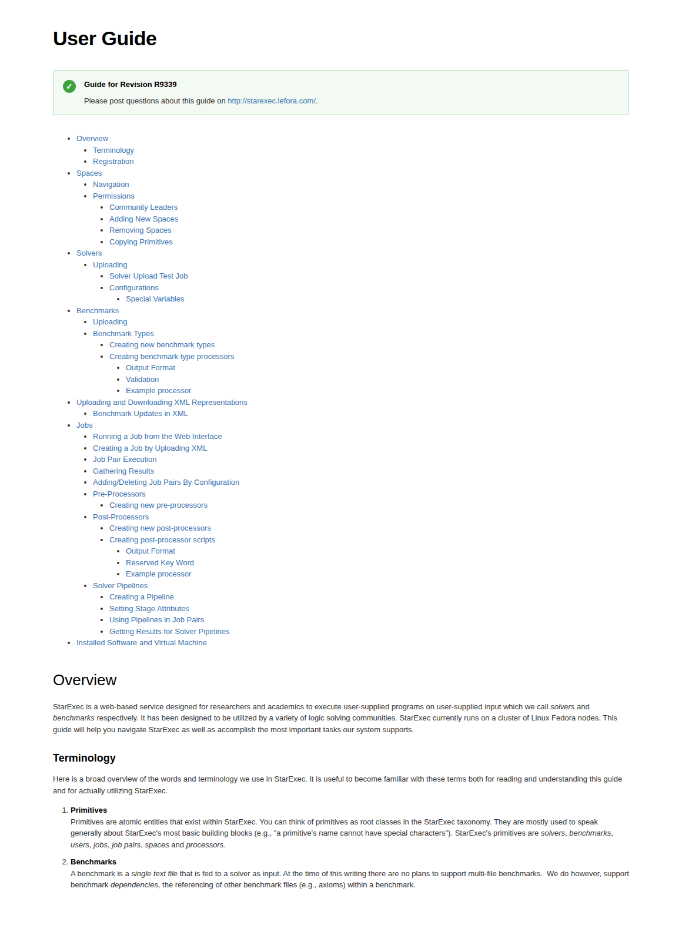User Guide
✓
Guide for Revision R9339
Please post questions about this guide on http://starexec.lefora.com/.
Overview
Terminology
Registration
Spaces
Navigation
Permissions
Community Leaders
Adding New Spaces
Removing Spaces
Copying Primitives
Solvers
Uploading
Solver Upload Test Job
Configurations
Special Variables
Benchmarks
Uploading
Benchmark Types
Creating new benchmark types
Creating benchmark type processors
Output Format
Validation
Example processor
Uploading and Downloading XML Representations
Benchmark Updates in XML
Jobs
Running a Job from the Web Interface
Creating a Job by Uploading XML
Job Pair Execution
Gathering Results
Adding/Deleting Job Pairs By Configuration
Pre-Processors
Creating new pre-processors
Post-Processors
Creating new post-processors
Creating post-processor scripts
Output Format
Reserved Key Word
Example processor
Solver Pipelines
Creating a Pipeline
Setting Stage Attributes
Using Pipelines in Job Pairs
Getting Results for Solver Pipelines
Installed Software and Virtual Machine
Overview
StarExec is a web-based service designed for researchers and academics to execute user-supplied programs on user-supplied input which we call solvers and benchmarks respectively. It has been designed to be utilized by a variety of logic solving communities. StarExec currently runs on a cluster of Linux Fedora nodes. This guide will help you navigate StarExec as well as accomplish the most important tasks our system supports.
Terminology
Here is a broad overview of the words and terminology we use in StarExec. It is useful to become familiar with these terms both for reading and understanding this guide and for actually utilizing StarExec.
Primitives
Primitives are atomic entities that exist within StarExec. You can think of primitives as root classes in the StarExec taxonomy. They are mostly used to speak generally about StarExec's most basic building blocks (e.g., "a primitive's name cannot have special characters"). StarExec's primitives are solvers, benchmarks, users, jobs, job pairs, spaces and processors.
Benchmarks
A benchmark is a single text file that is fed to a solver as input. At the time of this writing there are no plans to support multi-file benchmarks. We do however, support benchmark dependencies, the referencing of other benchmark files (e.g., axioms) within a benchmark.